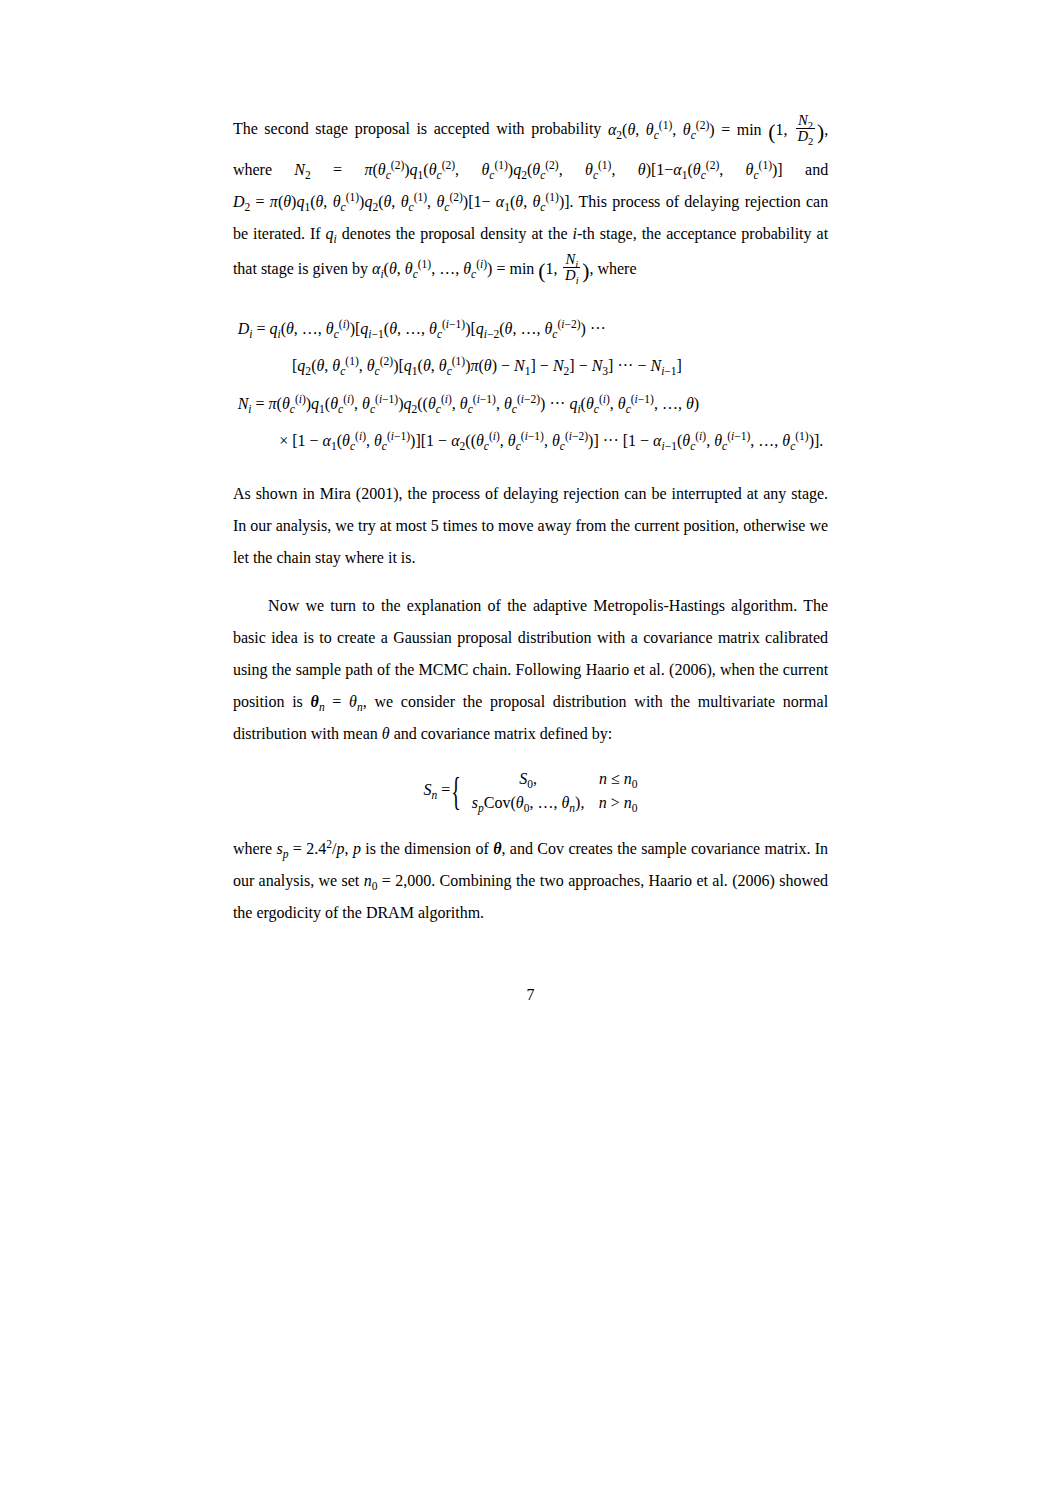The second stage proposal is accepted with probability α2(θ, θc(1), θc(2)) = min (1, N2 D2), where N2 = π(θc(2))q1(θc(2), θc(1))q2(θc(2), θc(1), θ)[1−α1(θc(2), θc(1))] and D2 = π(θ)q1(θ, θc(1))q2(θ, θc(1), θc(2))[1− α1(θ, θc(1))]. This process of delaying rejection can be iterated. If qi denotes the proposal density at the i-th stage, the acceptance probability at that stage is given by αi(θ, θc(1), …, θc(i)) = min (1, Ni Di), where
Di = qi(θ, …, θc(i))[qi−1(θ, …, θc(i−1))[qi−2(θ, …, θc(i−2)) ··· [q2(θ, θc(1), θc(2))[q1(θ, θc(1))π(θ) − N1] − N2] − N3] ··· − Ni−1] Ni = π(θc(i))q1(θc(i), θc(i−1))q2((θc(i), θc(i−1), θc(i−2)) ··· qi(θc(i), θc(i−1), …, θ) × [1 − α1(θc(i), θc(i−1))][1 − α2((θc(i), θc(i−1), θc(i−2))] ··· [1 − αi−1(θc(i), θc(i−1), …, θc(1))].
As shown in Mira (2001), the process of delaying rejection can be interrupted at any stage. In our analysis, we try at most 5 times to move away from the current position, otherwise we let the chain stay where it is.
Now we turn to the explanation of the adaptive Metropolis-Hastings algorithm. The basic idea is to create a Gaussian proposal distribution with a covariance matrix calibrated using the sample path of the MCMC chain. Following Haario et al. (2006), when the current position is θn = θn, we consider the proposal distribution with the multivariate normal distribution with mean θ and covariance matrix defined by:
Sn = {
| S 0 , | n ≤ n 0 |
| s p Cov( θ 0 , …, θ n ), | n > n 0 |
where sp = 2.42/p, p is the dimension of θ, and Cov creates the sample covariance matrix. In our analysis, we set n0 = 2,000. Combining the two approaches, Haario et al. (2006) showed the ergodicity of the DRAM algorithm.
7